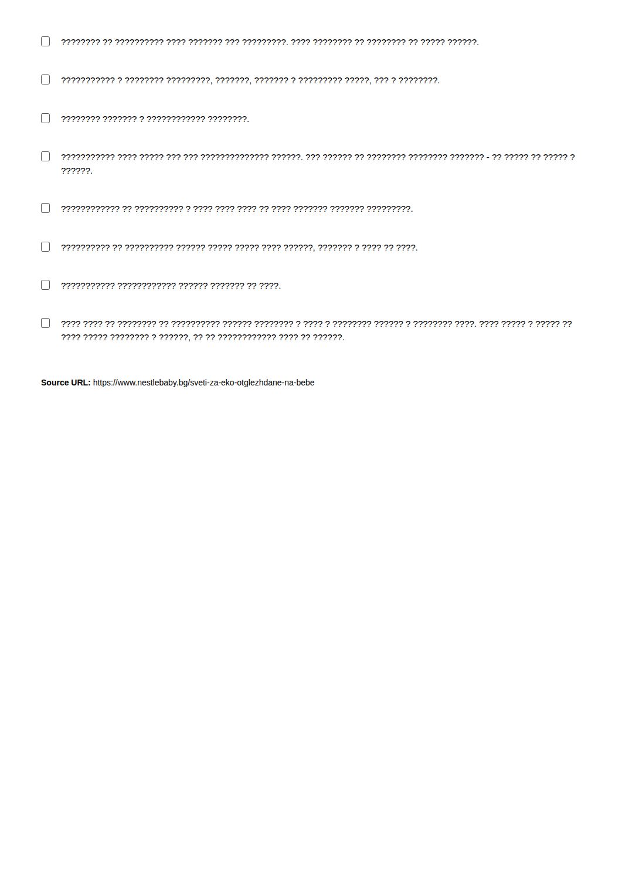???????? ?? ?????????? ???? ??????? ??? ?????????. ???? ???????? ?? ???????? ?? ????? ??????.
??????????? ? ???????? ?????????, ???????, ??????? ? ????????? ?????, ??? ? ????????.
???????? ??????? ? ???????????? ????????.
??????????? ???? ????? ??? ??? ?????????????? ??????. ??? ?????? ?? ???????? ???????? ??????? - ?? ????? ?? ????? ? ??????.
???????????? ?? ?????????? ? ???? ???? ???? ?? ???? ??????? ??????? ?????????.
?????????? ?? ?????????? ?????? ????? ????? ???? ??????, ??????? ? ???? ?? ????.
??????????? ???????????? ?????? ??????? ?? ????.
???? ???? ?? ???????? ?? ?????????? ?????? ???????? ? ???? ? ???????? ?????? ? ???????? ????. ???? ????? ? ????? ?? ???? ????? ???????? ? ??????, ?? ?? ???????????? ???? ?? ??????.
Source URL: https://www.nestlebaby.bg/sveti-za-eko-otglezhdane-na-bebe